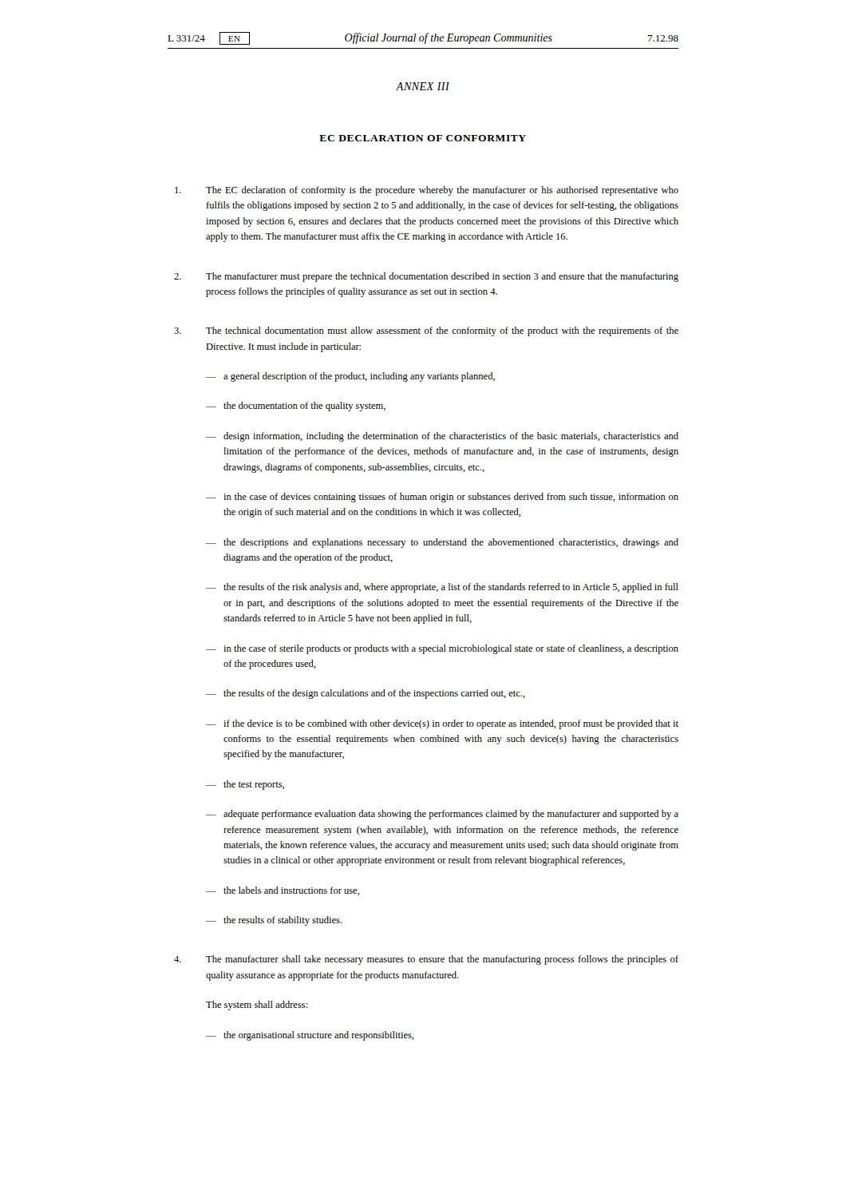L 331/24 EN
Official Journal of the European Communities
7.12.98
ANNEX III
EC DECLARATION OF CONFORMITY
1.
The EC declaration of conformity is the procedure whereby the manufacturer or his authorised representative who fulfils the obligations imposed by section 2 to 5 and additionally, in the case of devices for self-testing, the obligations imposed by section 6, ensures and declares that the products concerned meet the provisions of this Directive which apply to them. The manufacturer must affix the CE marking in accordance with Article 16.
2.
The manufacturer must prepare the technical documentation described in section 3 and ensure that the manufacturing process follows the principles of quality assurance as set out in section 4.
3.
The technical documentation must allow assessment of the conformity of the product with the requirements of the Directive. It must include in particular:
a general description of the product, including any variants planned,
the documentation of the quality system,
design information, including the determination of the characteristics of the basic materials, characteristics and limitation of the performance of the devices, methods of manufacture and, in the case of instruments, design drawings, diagrams of components, sub-assemblies, circuits, etc.,
in the case of devices containing tissues of human origin or substances derived from such tissue, information on the origin of such material and on the conditions in which it was collected,
the descriptions and explanations necessary to understand the abovementioned characteristics, drawings and diagrams and the operation of the product,
the results of the risk analysis and, where appropriate, a list of the standards referred to in Article 5, applied in full or in part, and descriptions of the solutions adopted to meet the essential requirements of the Directive if the standards referred to in Article 5 have not been applied in full,
in the case of sterile products or products with a special microbiological state or state of cleanliness, a description of the procedures used,
the results of the design calculations and of the inspections carried out, etc.,
if the device is to be combined with other device(s) in order to operate as intended, proof must be provided that it conforms to the essential requirements when combined with any such device(s) having the characteristics specified by the manufacturer,
the test reports,
adequate performance evaluation data showing the performances claimed by the manufacturer and supported by a reference measurement system (when available), with information on the reference methods, the reference materials, the known reference values, the accuracy and measurement units used; such data should originate from studies in a clinical or other appropriate environment or result from relevant biographical references,
the labels and instructions for use,
the results of stability studies.
4.
The manufacturer shall take necessary measures to ensure that the manufacturing process follows the principles of quality assurance as appropriate for the products manufactured.
The system shall address:
the organisational structure and responsibilities,